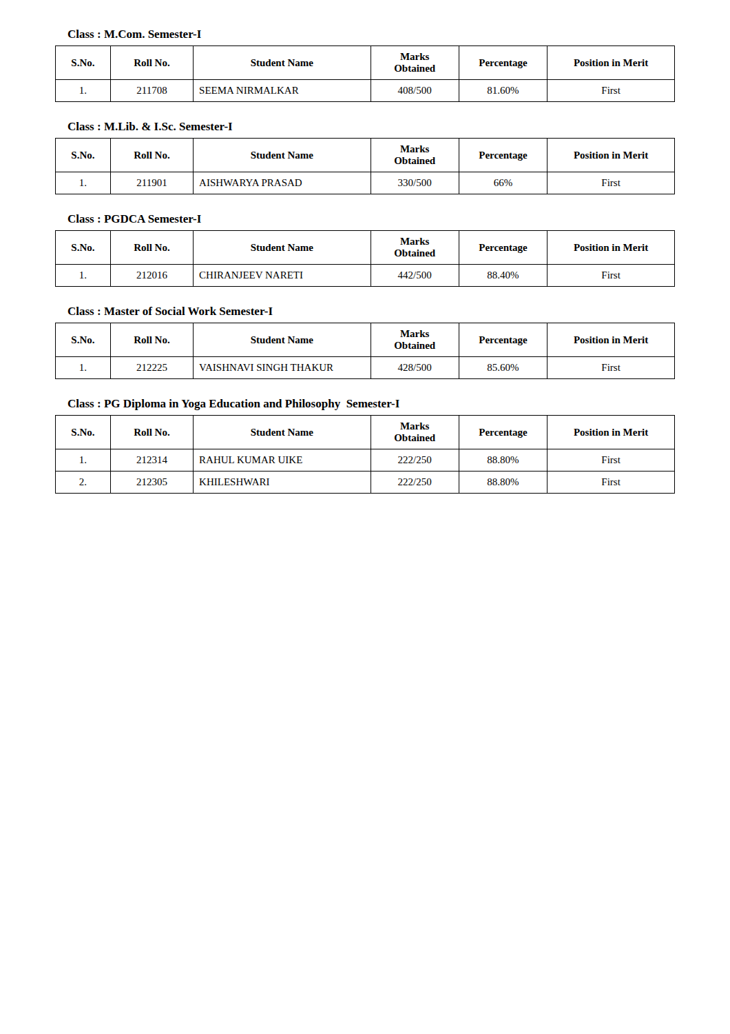Class : M.Com. Semester-I
| S.No. | Roll No. | Student Name | Marks Obtained | Percentage | Position in Merit |
| --- | --- | --- | --- | --- | --- |
| 1. | 211708 | SEEMA NIRMALKAR | 408/500 | 81.60% | First |
Class : M.Lib. & I.Sc. Semester-I
| S.No. | Roll No. | Student Name | Marks Obtained | Percentage | Position in Merit |
| --- | --- | --- | --- | --- | --- |
| 1. | 211901 | AISHWARYA PRASAD | 330/500 | 66% | First |
Class : PGDCA Semester-I
| S.No. | Roll No. | Student Name | Marks Obtained | Percentage | Position in Merit |
| --- | --- | --- | --- | --- | --- |
| 1. | 212016 | CHIRANJEEV NARETI | 442/500 | 88.40% | First |
Class : Master of Social Work Semester-I
| S.No. | Roll No. | Student Name | Marks Obtained | Percentage | Position in Merit |
| --- | --- | --- | --- | --- | --- |
| 1. | 212225 | VAISHNAVI SINGH THAKUR | 428/500 | 85.60% | First |
Class : PG Diploma in Yoga Education and Philosophy Semester-I
| S.No. | Roll No. | Student Name | Marks Obtained | Percentage | Position in Merit |
| --- | --- | --- | --- | --- | --- |
| 1. | 212314 | RAHUL KUMAR UIKE | 222/250 | 88.80% | First |
| 2. | 212305 | KHILESHWARI | 222/250 | 88.80% | First |